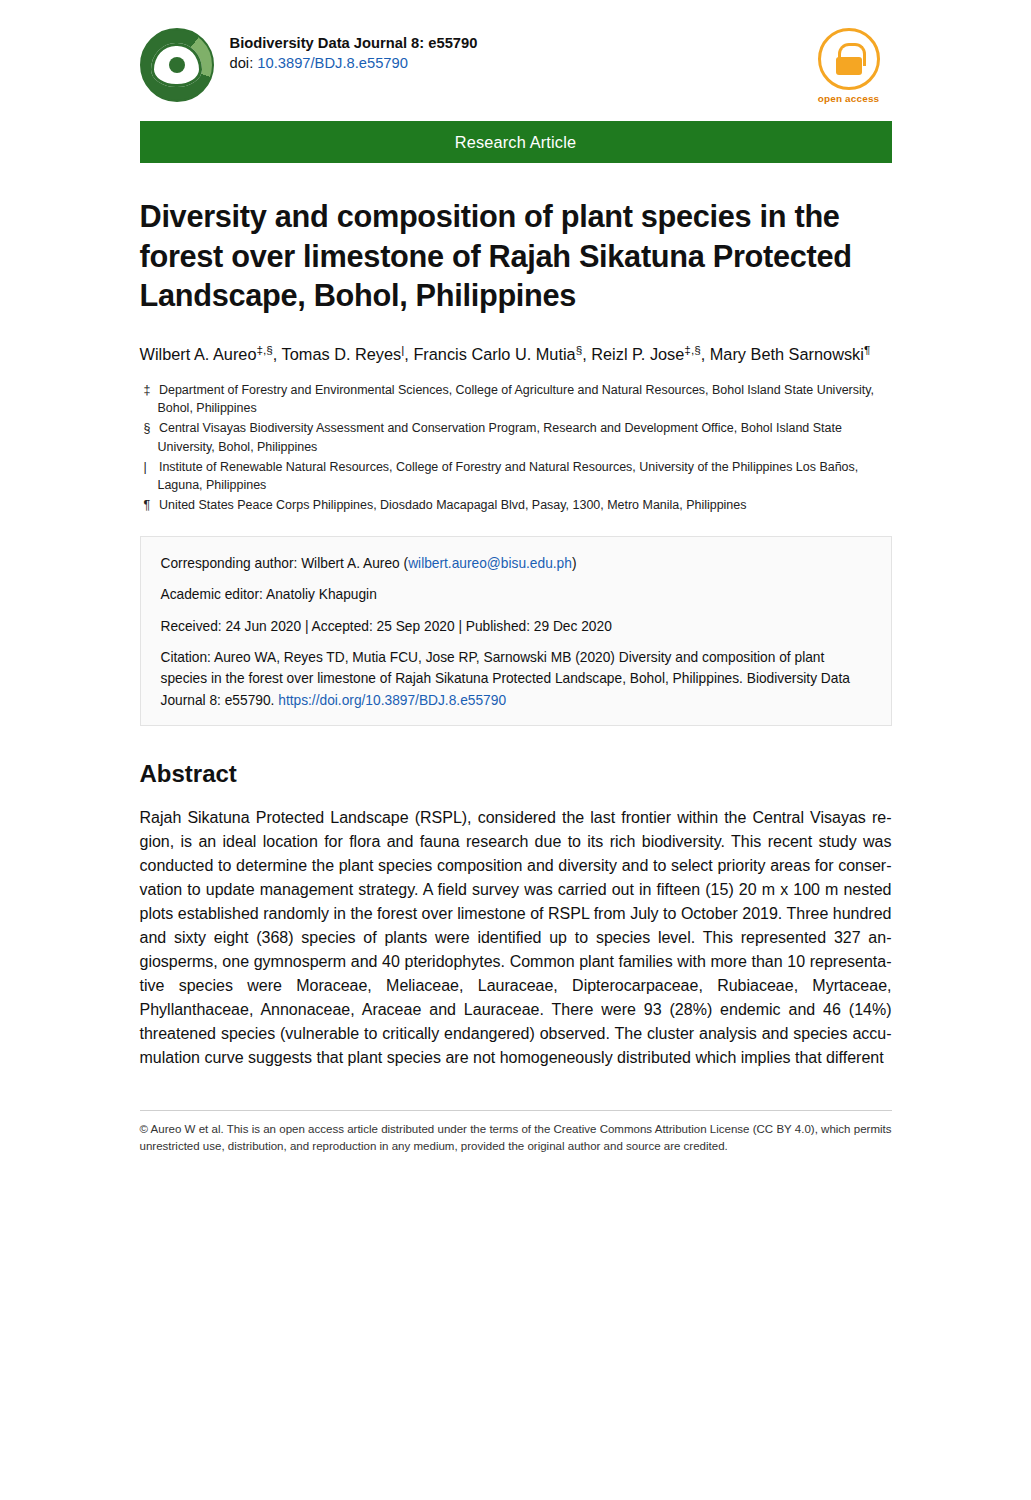Biodiversity Data Journal 8: e55790
doi: 10.3897/BDJ.8.e55790
open access
Research Article
Diversity and composition of plant species in the forest over limestone of Rajah Sikatuna Protected Landscape, Bohol, Philippines
Wilbert A. Aureo‡,§, Tomas D. Reyes|, Francis Carlo U. Mutia§, Reizl P. Jose‡,§, Mary Beth Sarnowski¶
‡ Department of Forestry and Environmental Sciences, College of Agriculture and Natural Resources, Bohol Island State University, Bohol, Philippines
§ Central Visayas Biodiversity Assessment and Conservation Program, Research and Development Office, Bohol Island State University, Bohol, Philippines
| Institute of Renewable Natural Resources, College of Forestry and Natural Resources, University of the Philippines Los Baños, Laguna, Philippines
¶ United States Peace Corps Philippines, Diosdado Macapagal Blvd, Pasay, 1300, Metro Manila, Philippines
Corresponding author: Wilbert A. Aureo (wilbert.aureo@bisu.edu.ph)
Academic editor: Anatoliy Khapugin
Received: 24 Jun 2020 | Accepted: 25 Sep 2020 | Published: 29 Dec 2020
Citation: Aureo WA, Reyes TD, Mutia FCU, Jose RP, Sarnowski MB (2020) Diversity and composition of plant species in the forest over limestone of Rajah Sikatuna Protected Landscape, Bohol, Philippines. Biodiversity Data Journal 8: e55790. https://doi.org/10.3897/BDJ.8.e55790
Abstract
Rajah Sikatuna Protected Landscape (RSPL), considered the last frontier within the Central Visayas region, is an ideal location for flora and fauna research due to its rich biodiversity. This recent study was conducted to determine the plant species composition and diversity and to select priority areas for conservation to update management strategy. A field survey was carried out in fifteen (15) 20 m x 100 m nested plots established randomly in the forest over limestone of RSPL from July to October 2019. Three hundred and sixty eight (368) species of plants were identified up to species level. This represented 327 angiosperms, one gymnosperm and 40 pteridophytes. Common plant families with more than 10 representative species were Moraceae, Meliaceae, Lauraceae, Dipterocarpaceae, Rubiaceae, Myrtaceae, Phyllanthaceae, Annonaceae, Araceae and Lauraceae. There were 93 (28%) endemic and 46 (14%) threatened species (vulnerable to critically endangered) observed. The cluster analysis and species accumulation curve suggests that plant species are not homogeneously distributed which implies that different
© Aureo W et al. This is an open access article distributed under the terms of the Creative Commons Attribution License (CC BY 4.0), which permits unrestricted use, distribution, and reproduction in any medium, provided the original author and source are credited.